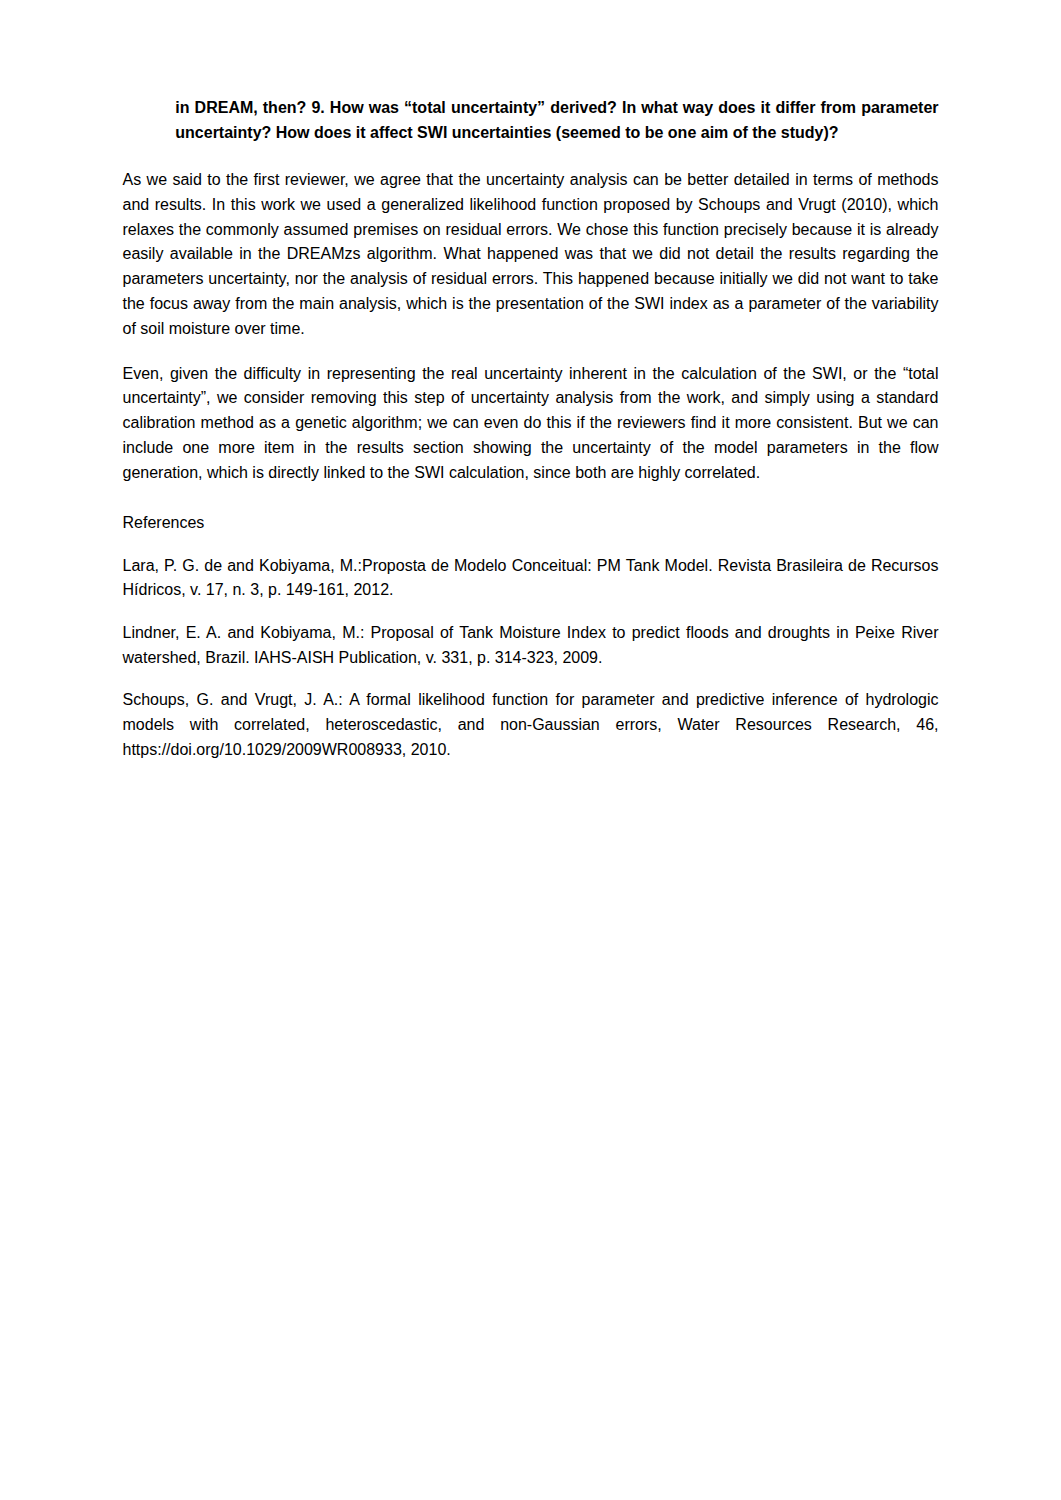in DREAM, then? 9. How was “total uncertainty” derived? In what way does it differ from parameter uncertainty? How does it affect SWI uncertainties (seemed to be one aim of the study)?
As we said to the first reviewer, we agree that the uncertainty analysis can be better detailed in terms of methods and results. In this work we used a generalized likelihood function proposed by Schoups and Vrugt (2010), which relaxes the commonly assumed premises on residual errors. We chose this function precisely because it is already easily available in the DREAMzs algorithm. What happened was that we did not detail the results regarding the parameters uncertainty, nor the analysis of residual errors. This happened because initially we did not want to take the focus away from the main analysis, which is the presentation of the SWI index as a parameter of the variability of soil moisture over time.
Even, given the difficulty in representing the real uncertainty inherent in the calculation of the SWI, or the “total uncertainty”, we consider removing this step of uncertainty analysis from the work, and simply using a standard calibration method as a genetic algorithm; we can even do this if the reviewers find it more consistent. But we can include one more item in the results section showing the uncertainty of the model parameters in the flow generation, which is directly linked to the SWI calculation, since both are highly correlated.
References
Lara, P. G. de and Kobiyama, M.:Proposta de Modelo Conceitual: PM Tank Model. Revista Brasileira de Recursos Hídricos, v. 17, n. 3, p. 149-161, 2012.
Lindner, E. A. and Kobiyama, M.: Proposal of Tank Moisture Index to predict floods and droughts in Peixe River watershed, Brazil. IAHS-AISH Publication, v. 331, p. 314-323, 2009.
Schoups, G. and Vrugt, J. A.: A formal likelihood function for parameter and predictive inference of hydrologic models with correlated, heteroscedastic, and non-Gaussian errors, Water Resources Research, 46, https://doi.org/10.1029/2009WR008933, 2010.